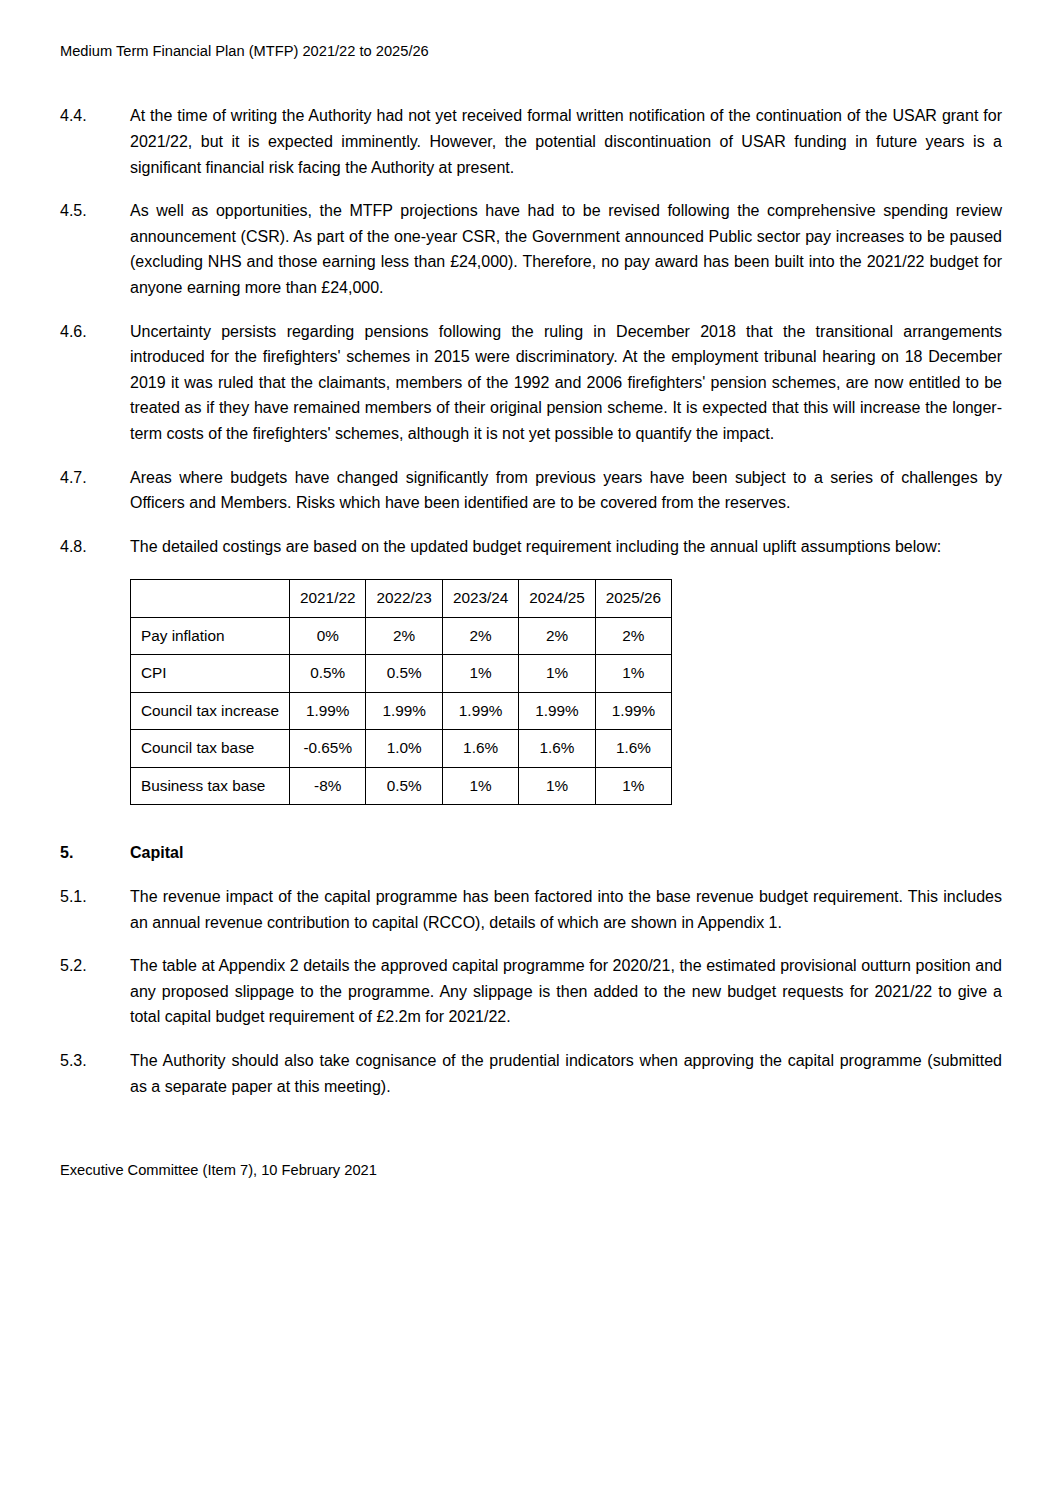Medium Term Financial Plan (MTFP) 2021/22 to 2025/26
4.4.
At the time of writing the Authority had not yet received formal written notification of the continuation of the USAR grant for 2021/22, but it is expected imminently. However, the potential discontinuation of USAR funding in future years is a significant financial risk facing the Authority at present.
4.5.
As well as opportunities, the MTFP projections have had to be revised following the comprehensive spending review announcement (CSR). As part of the one-year CSR, the Government announced Public sector pay increases to be paused (excluding NHS and those earning less than £24,000). Therefore, no pay award has been built into the 2021/22 budget for anyone earning more than £24,000.
4.6.
Uncertainty persists regarding pensions following the ruling in December 2018 that the transitional arrangements introduced for the firefighters' schemes in 2015 were discriminatory. At the employment tribunal hearing on 18 December 2019 it was ruled that the claimants, members of the 1992 and 2006 firefighters' pension schemes, are now entitled to be treated as if they have remained members of their original pension scheme. It is expected that this will increase the longer-term costs of the firefighters' schemes, although it is not yet possible to quantify the impact.
4.7.
Areas where budgets have changed significantly from previous years have been subject to a series of challenges by Officers and Members. Risks which have been identified are to be covered from the reserves.
4.8.
The detailed costings are based on the updated budget requirement including the annual uplift assumptions below:
| | 2021/22 | 2022/23 | 2023/24 | 2024/25 | 2025/26 |
| --- | --- | --- | --- | --- | --- |
| Pay inflation | 0% | 2% | 2% | 2% | 2% |
| CPI | 0.5% | 0.5% | 1% | 1% | 1% |
| Council tax increase | 1.99% | 1.99% | 1.99% | 1.99% | 1.99% |
| Council tax base | -0.65% | 1.0% | 1.6% | 1.6% | 1.6% |
| Business tax base | -8% | 0.5% | 1% | 1% | 1% |
5.
Capital
5.1.
The revenue impact of the capital programme has been factored into the base revenue budget requirement. This includes an annual revenue contribution to capital (RCCO), details of which are shown in Appendix 1.
5.2.
The table at Appendix 2 details the approved capital programme for 2020/21, the estimated provisional outturn position and any proposed slippage to the programme. Any slippage is then added to the new budget requests for 2021/22 to give a total capital budget requirement of £2.2m for 2021/22.
5.3.
The Authority should also take cognisance of the prudential indicators when approving the capital programme (submitted as a separate paper at this meeting).
Executive Committee (Item 7), 10 February 2021